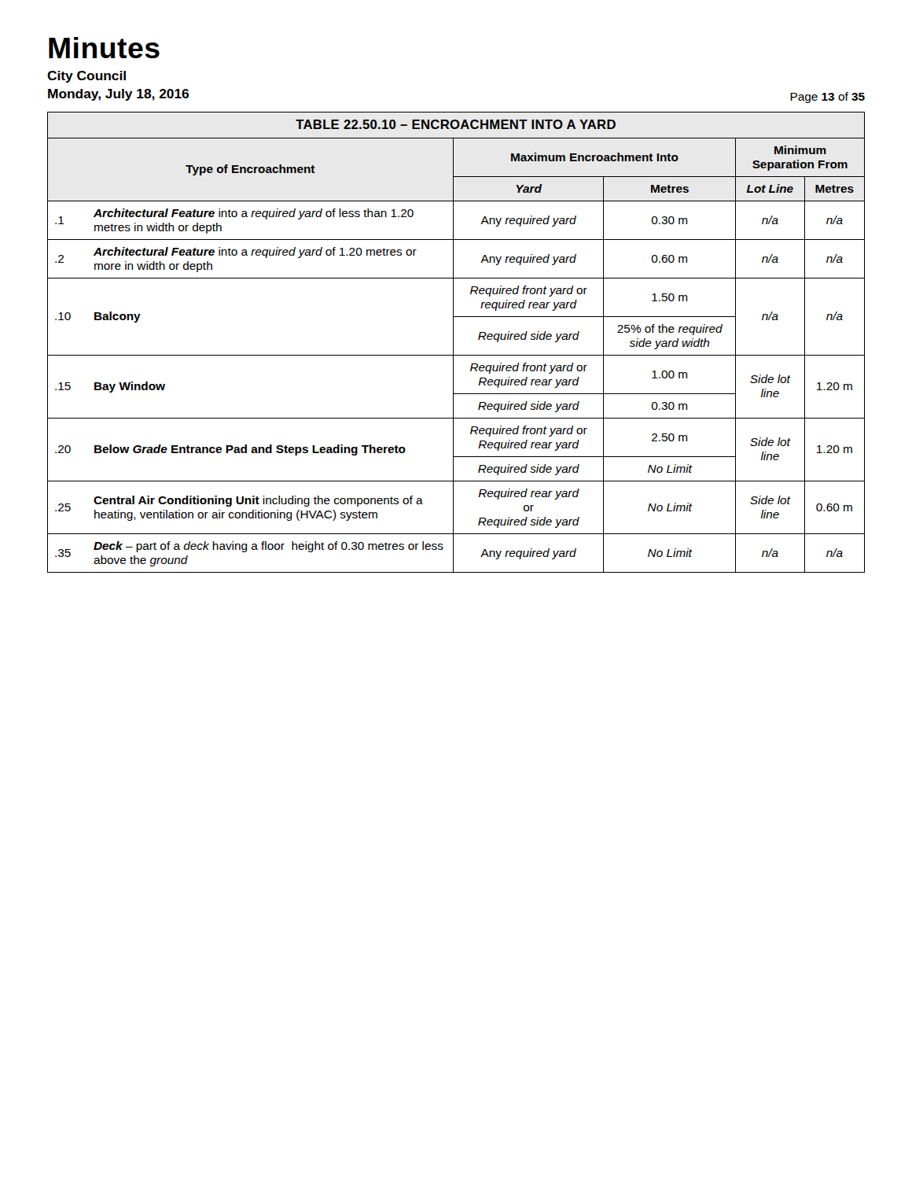Minutes
City Council
Monday, July 18, 2016
Page 13 of 35
| TABLE 22.50.10 – ENCROACHMENT INTO A YARD |
| Type of Encroachment | Maximum Encroachment Into | Minimum Separation From |
| Yard | Metres | Lot Line | Metres |
| .1 | Architectural Feature into a required yard of less than 1.20 metres in width or depth | Any required yard | 0.30 m | n/a | n/a |
| .2 | Architectural Feature into a required yard of 1.20 metres or more in width or depth | Any required yard | 0.60 m | n/a | n/a |
| .10 | Balcony | Required front yard or required rear yard | 1.50 m | n/a | n/a |
| Required side yard | 25% of the required side yard width |
| .15 | Bay Window | Required front yard or Required rear yard | 1.00 m | Side lot line | 1.20 m |
| Required side yard | 0.30 m |
| .20 | Below Grade Entrance Pad and Steps Leading Thereto | Required front yard or Required rear yard | 2.50 m | Side lot line | 1.20 m |
| Required side yard | No Limit |
| .25 | Central Air Conditioning Unit including the components of a heating, ventilation or air conditioning (HVAC) system | Required rear yard or Required side yard | No Limit | Side lot line | 0.60 m |
| .35 | Deck – part of a deck having a floor height of 0.30 metres or less above the ground | Any required yard | No Limit | n/a | n/a |